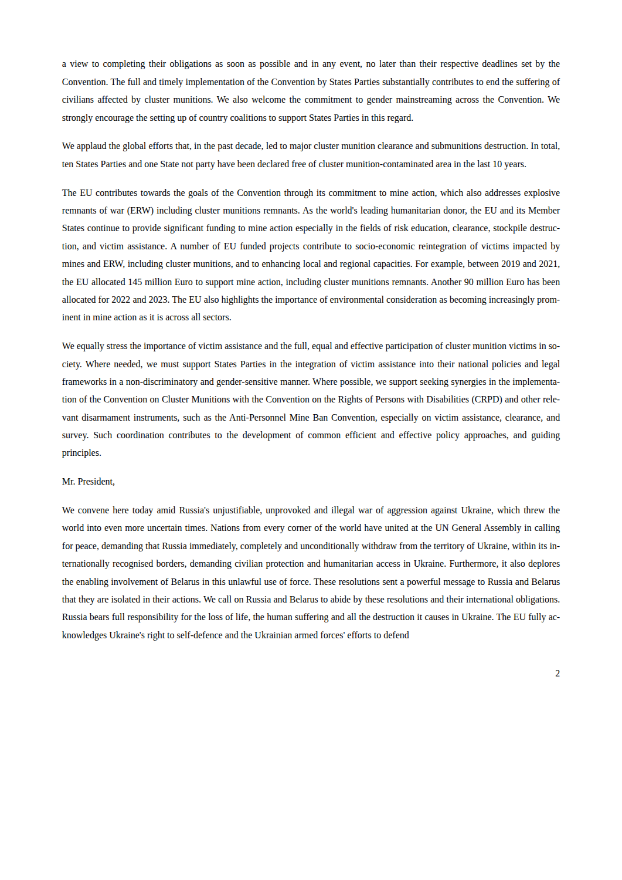a view to completing their obligations as soon as possible and in any event, no later than their respective deadlines set by the Convention. The full and timely implementation of the Convention by States Parties substantially contributes to end the suffering of civilians affected by cluster munitions. We also welcome the commitment to gender mainstreaming across the Convention. We strongly encourage the setting up of country coalitions to support States Parties in this regard.
We applaud the global efforts that, in the past decade, led to major cluster munition clearance and submunitions destruction. In total, ten States Parties and one State not party have been declared free of cluster munition-contaminated area in the last 10 years.
The EU contributes towards the goals of the Convention through its commitment to mine action, which also addresses explosive remnants of war (ERW) including cluster munitions remnants. As the world's leading humanitarian donor, the EU and its Member States continue to provide significant funding to mine action especially in the fields of risk education, clearance, stockpile destruction, and victim assistance. A number of EU funded projects contribute to socio-economic reintegration of victims impacted by mines and ERW, including cluster munitions, and to enhancing local and regional capacities. For example, between 2019 and 2021, the EU allocated 145 million Euro to support mine action, including cluster munitions remnants. Another 90 million Euro has been allocated for 2022 and 2023. The EU also highlights the importance of environmental consideration as becoming increasingly prominent in mine action as it is across all sectors.
We equally stress the importance of victim assistance and the full, equal and effective participation of cluster munition victims in society. Where needed, we must support States Parties in the integration of victim assistance into their national policies and legal frameworks in a non-discriminatory and gender-sensitive manner. Where possible, we support seeking synergies in the implementation of the Convention on Cluster Munitions with the Convention on the Rights of Persons with Disabilities (CRPD) and other relevant disarmament instruments, such as the Anti-Personnel Mine Ban Convention, especially on victim assistance, clearance, and survey. Such coordination contributes to the development of common efficient and effective policy approaches, and guiding principles.
Mr. President,
We convene here today amid Russia's unjustifiable, unprovoked and illegal war of aggression against Ukraine, which threw the world into even more uncertain times. Nations from every corner of the world have united at the UN General Assembly in calling for peace, demanding that Russia immediately, completely and unconditionally withdraw from the territory of Ukraine, within its internationally recognised borders, demanding civilian protection and humanitarian access in Ukraine. Furthermore, it also deplores the enabling involvement of Belarus in this unlawful use of force. These resolutions sent a powerful message to Russia and Belarus that they are isolated in their actions. We call on Russia and Belarus to abide by these resolutions and their international obligations. Russia bears full responsibility for the loss of life, the human suffering and all the destruction it causes in Ukraine. The EU fully acknowledges Ukraine's right to self-defence and the Ukrainian armed forces' efforts to defend
2